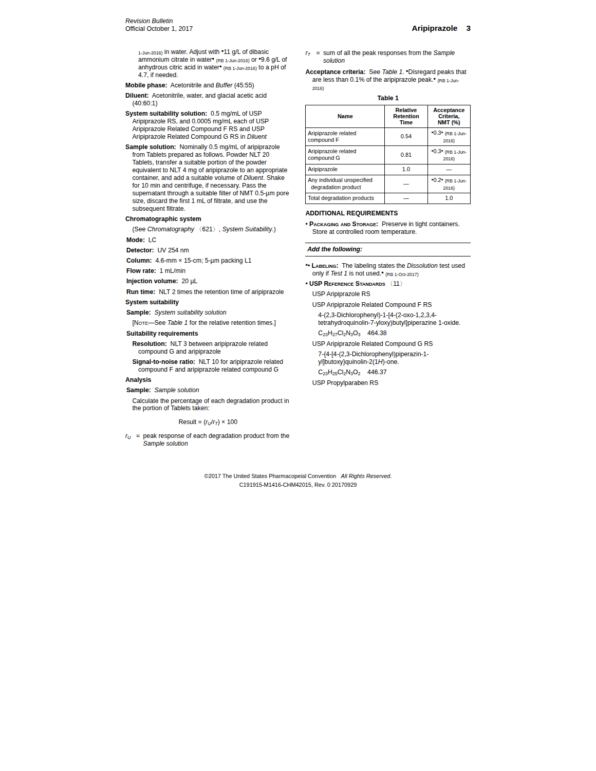Revision Bulletin
Official October 1, 2017
Aripiprazole3
1-Jun-2016) in water. Adjust with •11 g/L of dibasic ammonium citrate in water• (RB 1-Jun-2016) or •9.6 g/L of anhydrous citric acid in water• (RB 1-Jun-2016) to a pH of 4.7, if needed.
Mobile phase: Acetonitrile and Buffer (45:55)
Diluent: Acetonitrile, water, and glacial acetic acid (40:60:1)
System suitability solution: 0.5 mg/mL of USP Aripiprazole RS, and 0.0005 mg/mL each of USP Aripiprazole Related Compound F RS and USP Aripiprazole Related Compound G RS in Diluent
Sample solution: Nominally 0.5 mg/mL of aripiprazole from Tablets prepared as follows. Powder NLT 20 Tablets, transfer a suitable portion of the powder equivalent to NLT 4 mg of aripiprazole to an appropriate container, and add a suitable volume of Diluent. Shake for 10 min and centrifuge, if necessary. Pass the supernatant through a suitable filter of NMT 0.5-µm pore size, discard the first 1 mL of filtrate, and use the subsequent filtrate.
Chromatographic system
(See Chromatography 〈621〉, System Suitability.)
Mode: LC
Detector: UV 254 nm
Column: 4.6-mm × 15-cm; 5-µm packing L1
Flow rate: 1 mL/min
Injection volume: 20 µL
Run time: NLT 2 times the retention time of aripiprazole
System suitability
Sample: System suitability solution
[Note—See Table 1 for the relative retention times.]
Suitability requirements
Resolution: NLT 3 between aripiprazole related compound G and aripiprazole
Signal-to-noise ratio: NLT 10 for aripiprazole related compound F and aripiprazole related compound G
Analysis
Sample: Sample solution
Calculate the percentage of each degradation product in the portion of Tablets taken:
Result = (rU/rT) × 100
rU
=
peak response of each degradation product from the Sample solution
rT
=
sum of all the peak responses from the Sample solution
Acceptance criteria: See Table 1. •Disregard peaks that are less than 0.1% of the aripiprazole peak.• (RB 1-Jun-2016)
Table 1
| Name | Relative Retention Time | Acceptance Criteria, NMT (%) |
| --- | --- | --- |
| Aripiprazole related compound F | 0.54 | • 0.3 • (RB 1-Jun-2016) |
| Aripiprazole related compound G | 0.81 | • 0.3 • (RB 1-Jun-2016) |
| Aripiprazole | 1.0 | — |
| Any individual unspecified degradation product | — | • 0.2 • (RB 1-Jun-2016) |
| Total degradation products | — | 1.0 |
ADDITIONAL REQUIREMENTS
• Packaging and Storage: Preserve in tight containers. Store at controlled room temperature.
Add the following:
•• Labeling: The labeling states the Dissolution test used only if Test 1 is not used.• (RB 1-Oct-2017)
• USP Reference Standards 〈11〉
USP Aripiprazole RS
USP Aripiprazole Related Compound F RS
4-(2,3-Dichlorophenyl)-1-[4-(2-oxo-1,2,3,4-tetrahydroquinolin-7-yloxy)butyl]piperazine 1-oxide.
C23 H27 Cl2 N3 O3 464.38
USP Aripiprazole Related Compound G RS
7-{4-[4-(2,3-Dichlorophenyl)piperazin-1-yl]butoxy}quinolin-2(1H)-one.
C23 H25 Cl2 N3 O2 446.37
USP Propylparaben RS
©2017 The United States Pharmacopeial Convention All Rights Reserved.
C191915-M1416-CHM42015, Rev. 0 20170929